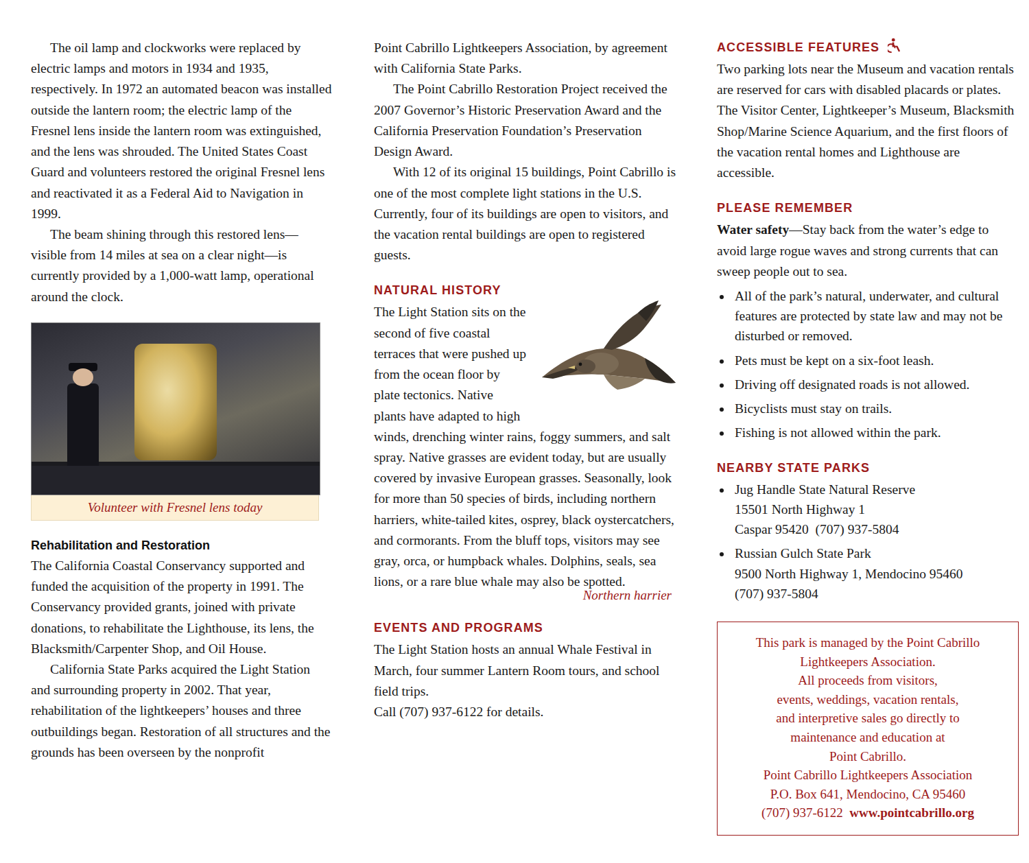The oil lamp and clockworks were replaced by electric lamps and motors in 1934 and 1935, respectively. In 1972 an automated beacon was installed outside the lantern room; the electric lamp of the Fresnel lens inside the lantern room was extinguished, and the lens was shrouded. The United States Coast Guard and volunteers restored the original Fresnel lens and reactivated it as a Federal Aid to Navigation in 1999.
The beam shining through this restored lens—visible from 14 miles at sea on a clear night—is currently provided by a 1,000-watt lamp, operational around the clock.
Volunteer with Fresnel lens today
Rehabilitation and Restoration
The California Coastal Conservancy supported and funded the acquisition of the property in 1991. The Conservancy provided grants, joined with private donations, to rehabilitate the Lighthouse, its lens, the Blacksmith/Carpenter Shop, and Oil House.
California State Parks acquired the Light Station and surrounding property in 2002. That year, rehabilitation of the lightkeepers’ houses and three outbuildings began. Restoration of all structures and the grounds has been overseen by the nonprofit
Point Cabrillo Lightkeepers Association, by agreement with California State Parks.
The Point Cabrillo Restoration Project received the 2007 Governor’s Historic Preservation Award and the California Preservation Foundation’s Preservation Design Award.
With 12 of its original 15 buildings, Point Cabrillo is one of the most complete light stations in the U.S. Currently, four of its buildings are open to visitors, and the vacation rental buildings are open to registered guests.
Natural History
The Light Station sits on the second of five coastal terraces that were pushed up from the ocean floor by plate tectonics. Native plants have adapted to high winds, drenching winter rains, foggy summers, and salt spray. Native grasses are evident today, but are usually covered by invasive European grasses. Seasonally, look for more than 50 species of birds, including northern harriers, white-tailed kites, osprey, black oystercatchers, and cormorants. From the bluff tops, visitors may see gray, orca, or humpback whales. Dolphins, seals, sea lions, or a rare blue whale may also be spotted.
Northern harrier
Events and Programs
The Light Station hosts an annual Whale Festival in March, four summer Lantern Room tours, and school field trips.
Call (707) 937-6122 for details.
Accessible Features
Two parking lots near the Museum and vacation rentals are reserved for cars with disabled placards or plates. The Visitor Center, Lightkeeper’s Museum, Blacksmith Shop/Marine Science Aquarium, and the first floors of the vacation rental homes and Lighthouse are accessible.
Please Remember
Water safety—Stay back from the water’s edge to avoid large rogue waves and strong currents that can sweep people out to sea.
All of the park’s natural, underwater, and cultural features are protected by state law and may not be disturbed or removed.
Pets must be kept on a six-foot leash.
Driving off designated roads is not allowed.
Bicyclists must stay on trails.
Fishing is not allowed within the park.
Nearby State Parks
Jug Handle State Natural Reserve15501 North Highway 1 Caspar 95420 (707) 937-5804
Russian Gulch State Park9500 North Highway 1, Mendocino 95460(707) 937-5804
This park is managed by the Point Cabrillo Lightkeepers Association.
All proceeds from visitors,
events, weddings, vacation rentals,
and interpretive sales go directly to
maintenance and education at
Point Cabrillo.
Point Cabrillo Lightkeepers Association
P.O. Box 641, Mendocino, CA 95460
(707) 937-6122 www.pointcabrillo.org